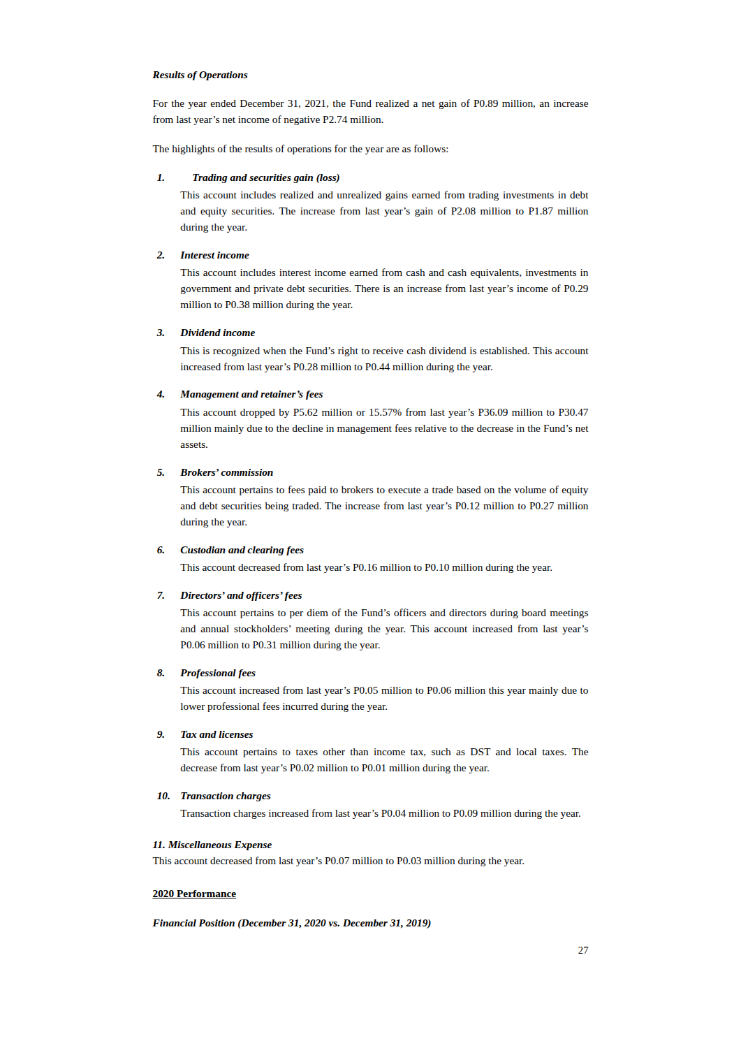Results of Operations
For the year ended December 31, 2021, the Fund realized a net gain of P0.89 million, an increase from last year’s net income of negative P2.74 million.
The highlights of the results of operations for the year are as follows:
Trading and securities gain (loss) This account includes realized and unrealized gains earned from trading investments in debt and equity securities. The increase from last year’s gain of P2.08 million to P1.87 million during the year.
Interest income This account includes interest income earned from cash and cash equivalents, investments in government and private debt securities. There is an increase from last year’s income of P0.29 million to P0.38 million during the year.
Dividend income This is recognized when the Fund’s right to receive cash dividend is established. This account increased from last year’s P0.28 million to P0.44 million during the year.
Management and retainer’s fees This account dropped by P5.62 million or 15.57% from last year’s P36.09 million to P30.47 million mainly due to the decline in management fees relative to the decrease in the Fund’s net assets.
Brokers’ commission This account pertains to fees paid to brokers to execute a trade based on the volume of equity and debt securities being traded. The increase from last year’s P0.12 million to P0.27 million during the year.
Custodian and clearing fees This account decreased from last year’s P0.16 million to P0.10 million during the year.
Directors’ and officers’ fees This account pertains to per diem of the Fund’s officers and directors during board meetings and annual stockholders’ meeting during the year. This account increased from last year’s P0.06 million to P0.31 million during the year.
Professional fees This account increased from last year’s P0.05 million to P0.06 million this year mainly due to lower professional fees incurred during the year.
Tax and licenses This account pertains to taxes other than income tax, such as DST and local taxes. The decrease from last year’s P0.02 million to P0.01 million during the year.
Transaction charges Transaction charges increased from last year’s P0.04 million to P0.09 million during the year.
11. Miscellaneous Expense
This account decreased from last year’s P0.07 million to P0.03 million during the year.
2020 Performance
Financial Position (December 31, 2020 vs. December 31, 2019)
27